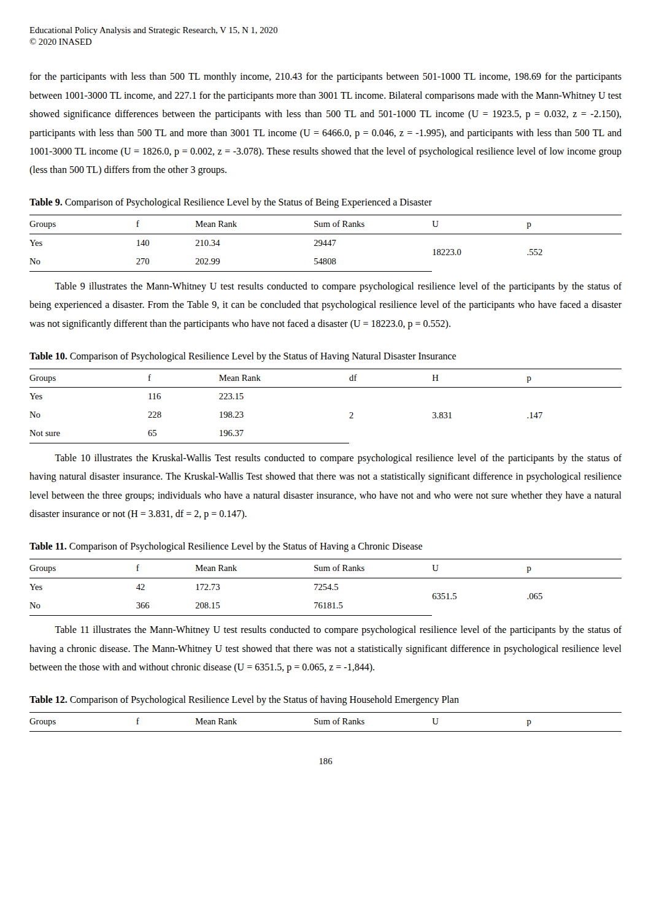Educational Policy Analysis and Strategic Research, V 15, N 1, 2020
© 2020 INASED
for the participants with less than 500 TL monthly income, 210.43 for the participants between 501-1000 TL income, 198.69 for the participants between 1001-3000 TL income, and 227.1 for the participants more than 3001 TL income. Bilateral comparisons made with the Mann-Whitney U test showed significance differences between the participants with less than 500 TL and 501-1000 TL income (U = 1923.5, p = 0.032, z = -2.150), participants with less than 500 TL and more than 3001 TL income (U = 6466.0, p = 0.046, z = -1.995), and participants with less than 500 TL and 1001-3000 TL income (U = 1826.0, p = 0.002, z = -3.078). These results showed that the level of psychological resilience level of low income group (less than 500 TL) differs from the other 3 groups.
Table 9. Comparison of Psychological Resilience Level by the Status of Being Experienced a Disaster
| Groups | f | Mean Rank | Sum of Ranks | U | p |
| --- | --- | --- | --- | --- | --- |
| Yes | 140 | 210.34 | 29447 | 18223.0 | .552 |
| No | 270 | 202.99 | 54808 |
Table 9 illustrates the Mann-Whitney U test results conducted to compare psychological resilience level of the participants by the status of being experienced a disaster. From the Table 9, it can be concluded that psychological resilience level of the participants who have faced a disaster was not significantly different than the participants who have not faced a disaster (U = 18223.0, p = 0.552).
Table 10. Comparison of Psychological Resilience Level by the Status of Having Natural Disaster Insurance
| Groups | f | Mean Rank | df | H | p |
| --- | --- | --- | --- | --- | --- |
| Yes | 116 | 223.15 | 2 | 3.831 | .147 |
| No | 228 | 198.23 |
| Not sure | 65 | 196.37 |
Table 10 illustrates the Kruskal-Wallis Test results conducted to compare psychological resilience level of the participants by the status of having natural disaster insurance. The Kruskal-Wallis Test showed that there was not a statistically significant difference in psychological resilience level between the three groups; individuals who have a natural disaster insurance, who have not and who were not sure whether they have a natural disaster insurance or not (H = 3.831, df = 2, p = 0.147).
Table 11. Comparison of Psychological Resilience Level by the Status of Having a Chronic Disease
| Groups | f | Mean Rank | Sum of Ranks | U | p |
| --- | --- | --- | --- | --- | --- |
| Yes | 42 | 172.73 | 7254.5 | 6351.5 | .065 |
| No | 366 | 208.15 | 76181.5 |
Table 11 illustrates the Mann-Whitney U test results conducted to compare psychological resilience level of the participants by the status of having a chronic disease. The Mann-Whitney U test showed that there was not a statistically significant difference in psychological resilience level between the those with and without chronic disease (U = 6351.5, p = 0.065, z = -1,844).
Table 12. Comparison of Psychological Resilience Level by the Status of having Household Emergency Plan
| Groups | f | Mean Rank | Sum of Ranks | U | p |
| --- | --- | --- | --- | --- | --- |
186